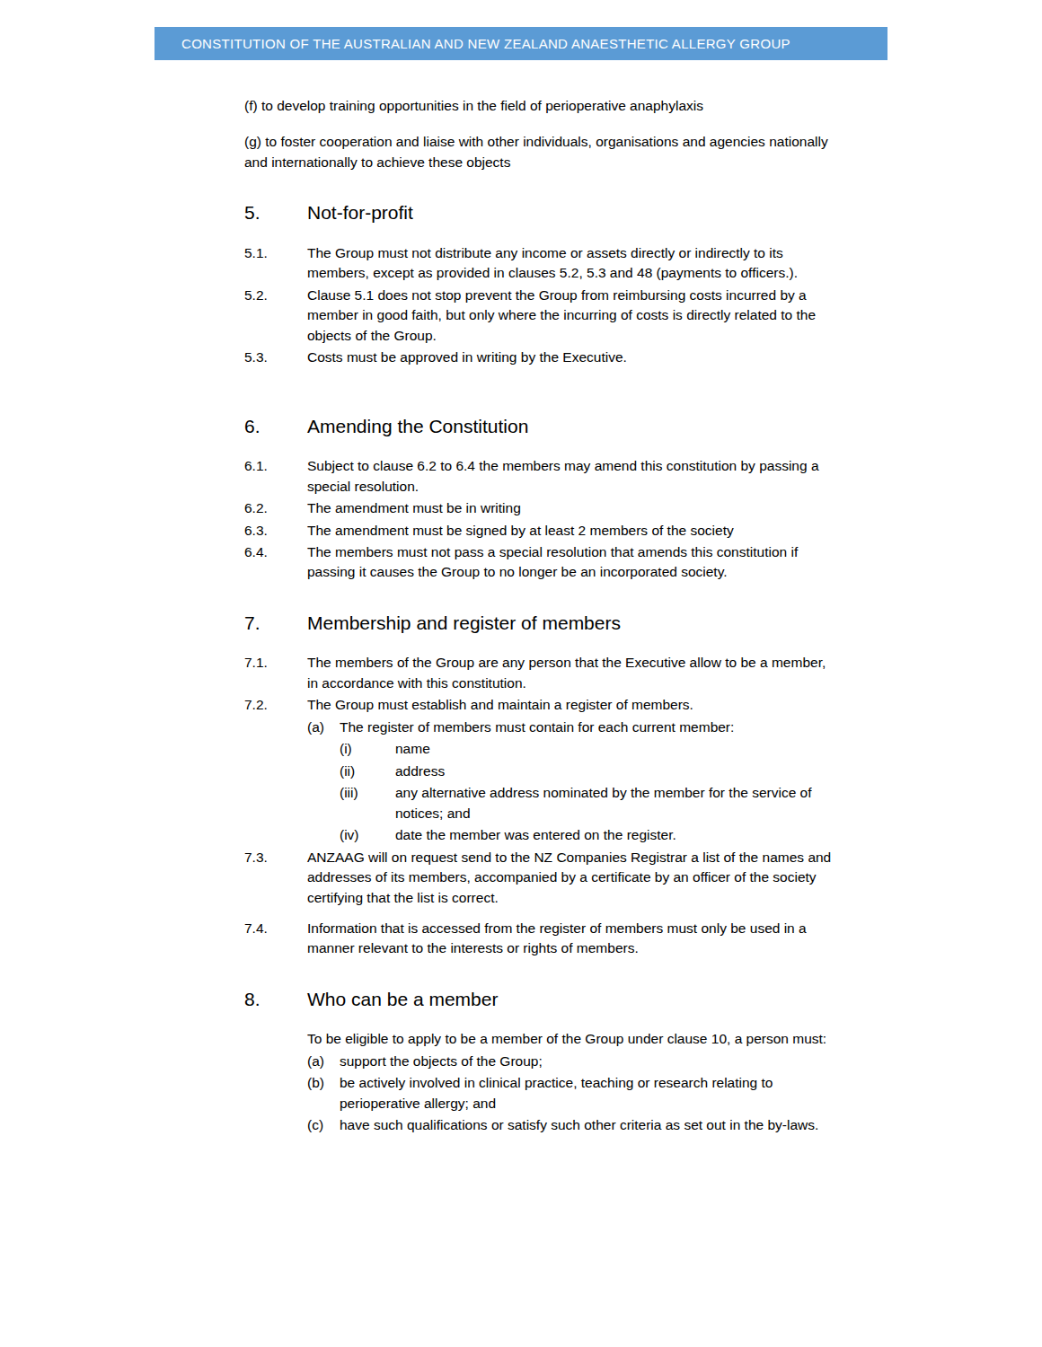CONSTITUTION OF THE AUSTRALIAN AND NEW ZEALAND ANAESTHETIC ALLERGY GROUP
(f) to develop training opportunities in the field of perioperative anaphylaxis
(g) to foster cooperation and liaise with other individuals, organisations and agencies nationally and internationally to achieve these objects
5. Not-for-profit
5.1. The Group must not distribute any income or assets directly or indirectly to its members, except as provided in clauses 5.2, 5.3 and 48 (payments to officers.).
5.2. Clause 5.1 does not stop prevent the Group from reimbursing costs incurred by a member in good faith, but only where the incurring of costs is directly related to the objects of the Group.
5.3. Costs must be approved in writing by the Executive.
6. Amending the Constitution
6.1. Subject to clause 6.2 to 6.4 the members may amend this constitution by passing a special resolution.
6.2. The amendment must be in writing
6.3. The amendment must be signed by at least 2 members of the society
6.4. The members must not pass a special resolution that amends this constitution if passing it causes the Group to no longer be an incorporated society.
7. Membership and register of members
7.1. The members of the Group are any person that the Executive allow to be a member, in accordance with this constitution.
7.2. The Group must establish and maintain a register of members.
(a) The register of members must contain for each current member:
(i) name
(ii) address
(iii) any alternative address nominated by the member for the service of notices; and
(iv) date the member was entered on the register.
7.3. ANZAAG will on request send to the NZ Companies Registrar a list of the names and addresses of its members, accompanied by a certificate by an officer of the society certifying that the list is correct.
7.4. Information that is accessed from the register of members must only be used in a manner relevant to the interests or rights of members.
8. Who can be a member
To be eligible to apply to be a member of the Group under clause 10, a person must:
(a) support the objects of the Group;
(b) be actively involved in clinical practice, teaching or research relating to perioperative allergy; and
(c) have such qualifications or satisfy such other criteria as set out in the by-laws.